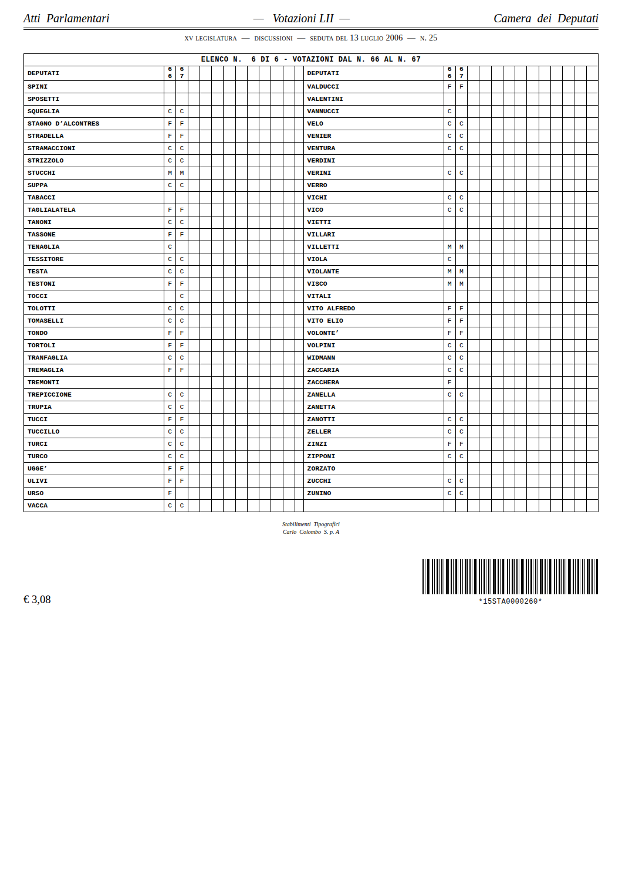Atti Parlamentari
— Votazioni LII —
Camera dei Deputati
xv legislatura — discussioni — seduta del 13 luglio 2006 — n. 25
| ELENCO N. 6 DI 6 - VOTAZIONI DAL N. 66 AL N. 67 |
| DEPUTATI | 6 6 | 6 7 | | | | | | | | | | | DEPUTATI | 6 6 | 6 7 | | | | | | | | | | | |
| SPINI | | | | | | | | | | | | | VALDUCCI | F | F | | | | | | | | | | | |
| SPOSETTI | | | | | | | | | | | | | VALENTINI | | | | | | | | | | | | | |
| SQUEGLIA | C | C | | | | | | | | | | | VANNUCCI | C | | | | | | | | | | | | |
| STAGNO D’ALCONTRES | F | F | | | | | | | | | | | VELO | C | C | | | | | | | | | | | |
| STRADELLA | F | F | | | | | | | | | | | VENIER | C | C | | | | | | | | | | | |
| STRAMACCIONI | C | C | | | | | | | | | | | VENTURA | C | C | | | | | | | | | | | |
| STRIZZOLO | C | C | | | | | | | | | | | VERDINI | | | | | | | | | | | | | |
| STUCCHI | M | M | | | | | | | | | | | VERINI | C | C | | | | | | | | | | | |
| SUPPA | C | C | | | | | | | | | | | VERRO | | | | | | | | | | | | | |
| TABACCI | | | | | | | | | | | | | VICHI | C | C | | | | | | | | | | | |
| TAGLIALATELA | F | F | | | | | | | | | | | VICO | C | C | | | | | | | | | | | |
| TANONI | C | C | | | | | | | | | | | VIETTI | | | | | | | | | | | | | |
| TASSONE | F | F | | | | | | | | | | | VILLARI | | | | | | | | | | | | | |
| TENAGLIA | C | | | | | | | | | | | | VILLETTI | M | M | | | | | | | | | | | |
| TESSITORE | C | C | | | | | | | | | | | VIOLA | C | | | | | | | | | | | | |
| TESTA | C | C | | | | | | | | | | | VIOLANTE | M | M | | | | | | | | | | | |
| TESTONI | F | F | | | | | | | | | | | VISCO | M | M | | | | | | | | | | | |
| TOCCI | | C | | | | | | | | | | | VITALI | | | | | | | | | | | | | |
| TOLOTTI | C | C | | | | | | | | | | | VITO ALFREDO | F | F | | | | | | | | | | | |
| TOMASELLI | C | C | | | | | | | | | | | VITO ELIO | F | F | | | | | | | | | | | |
| TONDO | F | F | | | | | | | | | | | VOLONTE’ | F | F | | | | | | | | | | | |
| TORTOLI | F | F | | | | | | | | | | | VOLPINI | C | C | | | | | | | | | | | |
| TRANFAGLIA | C | C | | | | | | | | | | | WIDMANN | C | C | | | | | | | | | | | |
| TREMAGLIA | F | F | | | | | | | | | | | ZACCARIA | C | C | | | | | | | | | | | |
| TREMONTI | | | | | | | | | | | | | ZACCHERA | F | | | | | | | | | | | | |
| TREPICCIONE | C | C | | | | | | | | | | | ZANELLA | C | C | | | | | | | | | | | |
| TRUPIA | C | C | | | | | | | | | | | ZANETTA | | | | | | | | | | | | | |
| TUCCI | F | F | | | | | | | | | | | ZANOTTI | C | C | | | | | | | | | | | |
| TUCCILLO | C | C | | | | | | | | | | | ZELLER | C | C | | | | | | | | | | | |
| TURCI | C | C | | | | | | | | | | | ZINZI | F | F | | | | | | | | | | | |
| TURCO | C | C | | | | | | | | | | | ZIPPONI | C | C | | | | | | | | | | | |
| UGGE’ | F | F | | | | | | | | | | | ZORZATO | | | | | | | | | | | | | |
| ULIVI | F | F | | | | | | | | | | | ZUCCHI | C | C | | | | | | | | | | | |
| URSO | F | | | | | | | | | | | | ZUNINO | C | C | | | | | | | | | | | |
| VACCA | C | C | | | | | | | | | | | | | | | | | | | | | | | | |
Stabilimenti Tipografici
Carlo Colombo S. p. A
€ 3,08
*15STA0000260*